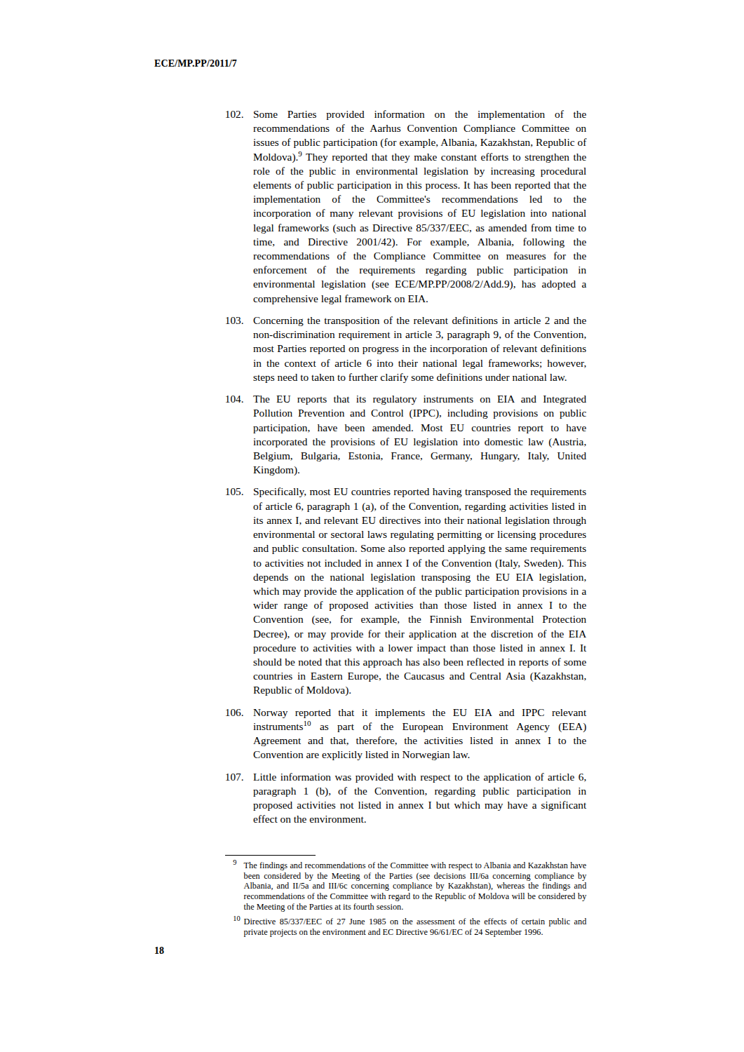ECE/MP.PP/2011/7
102. Some Parties provided information on the implementation of the recommendations of the Aarhus Convention Compliance Committee on issues of public participation (for example, Albania, Kazakhstan, Republic of Moldova).9 They reported that they make constant efforts to strengthen the role of the public in environmental legislation by increasing procedural elements of public participation in this process. It has been reported that the implementation of the Committee's recommendations led to the incorporation of many relevant provisions of EU legislation into national legal frameworks (such as Directive 85/337/EEC, as amended from time to time, and Directive 2001/42). For example, Albania, following the recommendations of the Compliance Committee on measures for the enforcement of the requirements regarding public participation in environmental legislation (see ECE/MP.PP/2008/2/Add.9), has adopted a comprehensive legal framework on EIA.
103. Concerning the transposition of the relevant definitions in article 2 and the non-discrimination requirement in article 3, paragraph 9, of the Convention, most Parties reported on progress in the incorporation of relevant definitions in the context of article 6 into their national legal frameworks; however, steps need to taken to further clarify some definitions under national law.
104. The EU reports that its regulatory instruments on EIA and Integrated Pollution Prevention and Control (IPPC), including provisions on public participation, have been amended. Most EU countries report to have incorporated the provisions of EU legislation into domestic law (Austria, Belgium, Bulgaria, Estonia, France, Germany, Hungary, Italy, United Kingdom).
105. Specifically, most EU countries reported having transposed the requirements of article 6, paragraph 1 (a), of the Convention, regarding activities listed in its annex I, and relevant EU directives into their national legislation through environmental or sectoral laws regulating permitting or licensing procedures and public consultation. Some also reported applying the same requirements to activities not included in annex I of the Convention (Italy, Sweden). This depends on the national legislation transposing the EU EIA legislation, which may provide the application of the public participation provisions in a wider range of proposed activities than those listed in annex I to the Convention (see, for example, the Finnish Environmental Protection Decree), or may provide for their application at the discretion of the EIA procedure to activities with a lower impact than those listed in annex I. It should be noted that this approach has also been reflected in reports of some countries in Eastern Europe, the Caucasus and Central Asia (Kazakhstan, Republic of Moldova).
106. Norway reported that it implements the EU EIA and IPPC relevant instruments10 as part of the European Environment Agency (EEA) Agreement and that, therefore, the activities listed in annex I to the Convention are explicitly listed in Norwegian law.
107. Little information was provided with respect to the application of article 6, paragraph 1 (b), of the Convention, regarding public participation in proposed activities not listed in annex I but which may have a significant effect on the environment.
9
The findings and recommendations of the Committee with respect to Albania and Kazakhstan have been considered by the Meeting of the Parties (see decisions III/6a concerning compliance by Albania, and II/5a and III/6c concerning compliance by Kazakhstan), whereas the findings and recommendations of the Committee with regard to the Republic of Moldova will be considered by the Meeting of the Parties at its fourth session.
10
Directive 85/337/EEC of 27 June 1985 on the assessment of the effects of certain public and private projects on the environment and EC Directive 96/61/EC of 24 September 1996.
18